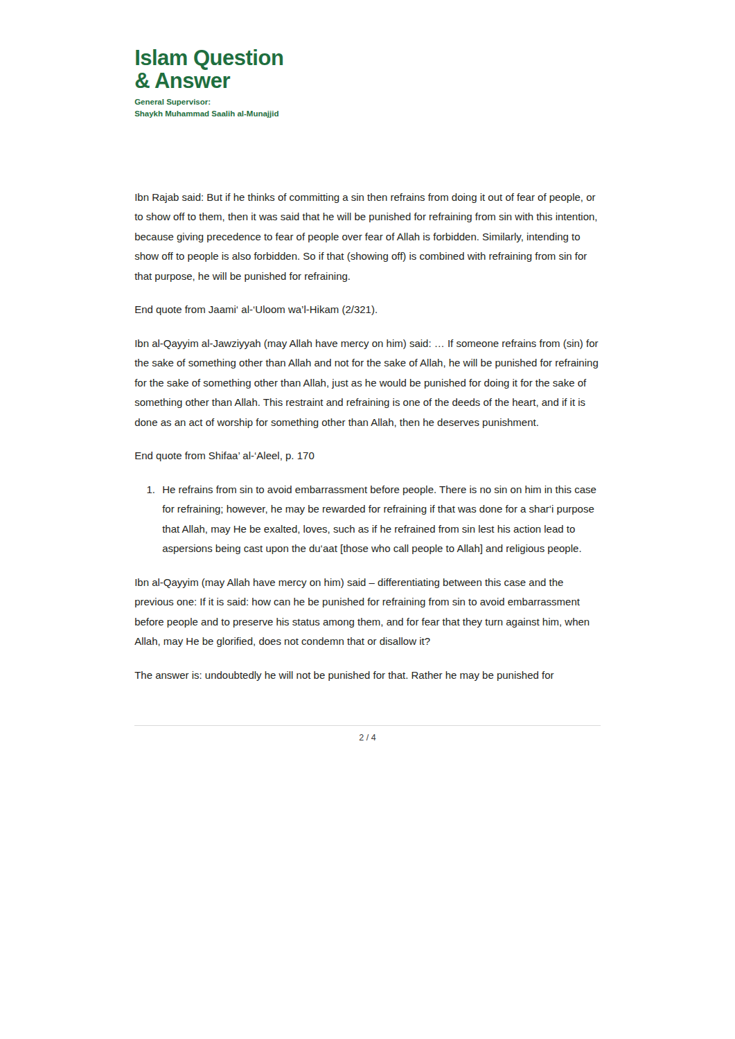Islam Question
& Answer
General Supervisor: Shaykh Muhammad Saalih al-Munajjid
Ibn Rajab said: But if he thinks of committing a sin then refrains from doing it out of fear of people, or to show off to them, then it was said that he will be punished for refraining from sin with this intention, because giving precedence to fear of people over fear of Allah is forbidden. Similarly, intending to show off to people is also forbidden. So if that (showing off) is combined with refraining from sin for that purpose, he will be punished for refraining.
End quote from Jaami‘ al-‘Uloom wa’l-Hikam (2/321).
Ibn al-Qayyim al-Jawziyyah (may Allah have mercy on him) said: … If someone refrains from (sin) for the sake of something other than Allah and not for the sake of Allah, he will be punished for refraining for the sake of something other than Allah, just as he would be punished for doing it for the sake of something other than Allah. This restraint and refraining is one of the deeds of the heart, and if it is done as an act of worship for something other than Allah, then he deserves punishment.
End quote from Shifaa’ al-‘Aleel, p. 170
He refrains from sin to avoid embarrassment before people. There is no sin on him in this case for refraining; however, he may be rewarded for refraining if that was done for a shar‘i purpose that Allah, may He be exalted, loves, such as if he refrained from sin lest his action lead to aspersions being cast upon the du‘aat [those who call people to Allah] and religious people.
Ibn al-Qayyim (may Allah have mercy on him) said – differentiating between this case and the previous one: If it is said: how can he be punished for refraining from sin to avoid embarrassment before people and to preserve his status among them, and for fear that they turn against him, when Allah, may He be glorified, does not condemn that or disallow it?
The answer is: undoubtedly he will not be punished for that. Rather he may be punished for
2 / 4